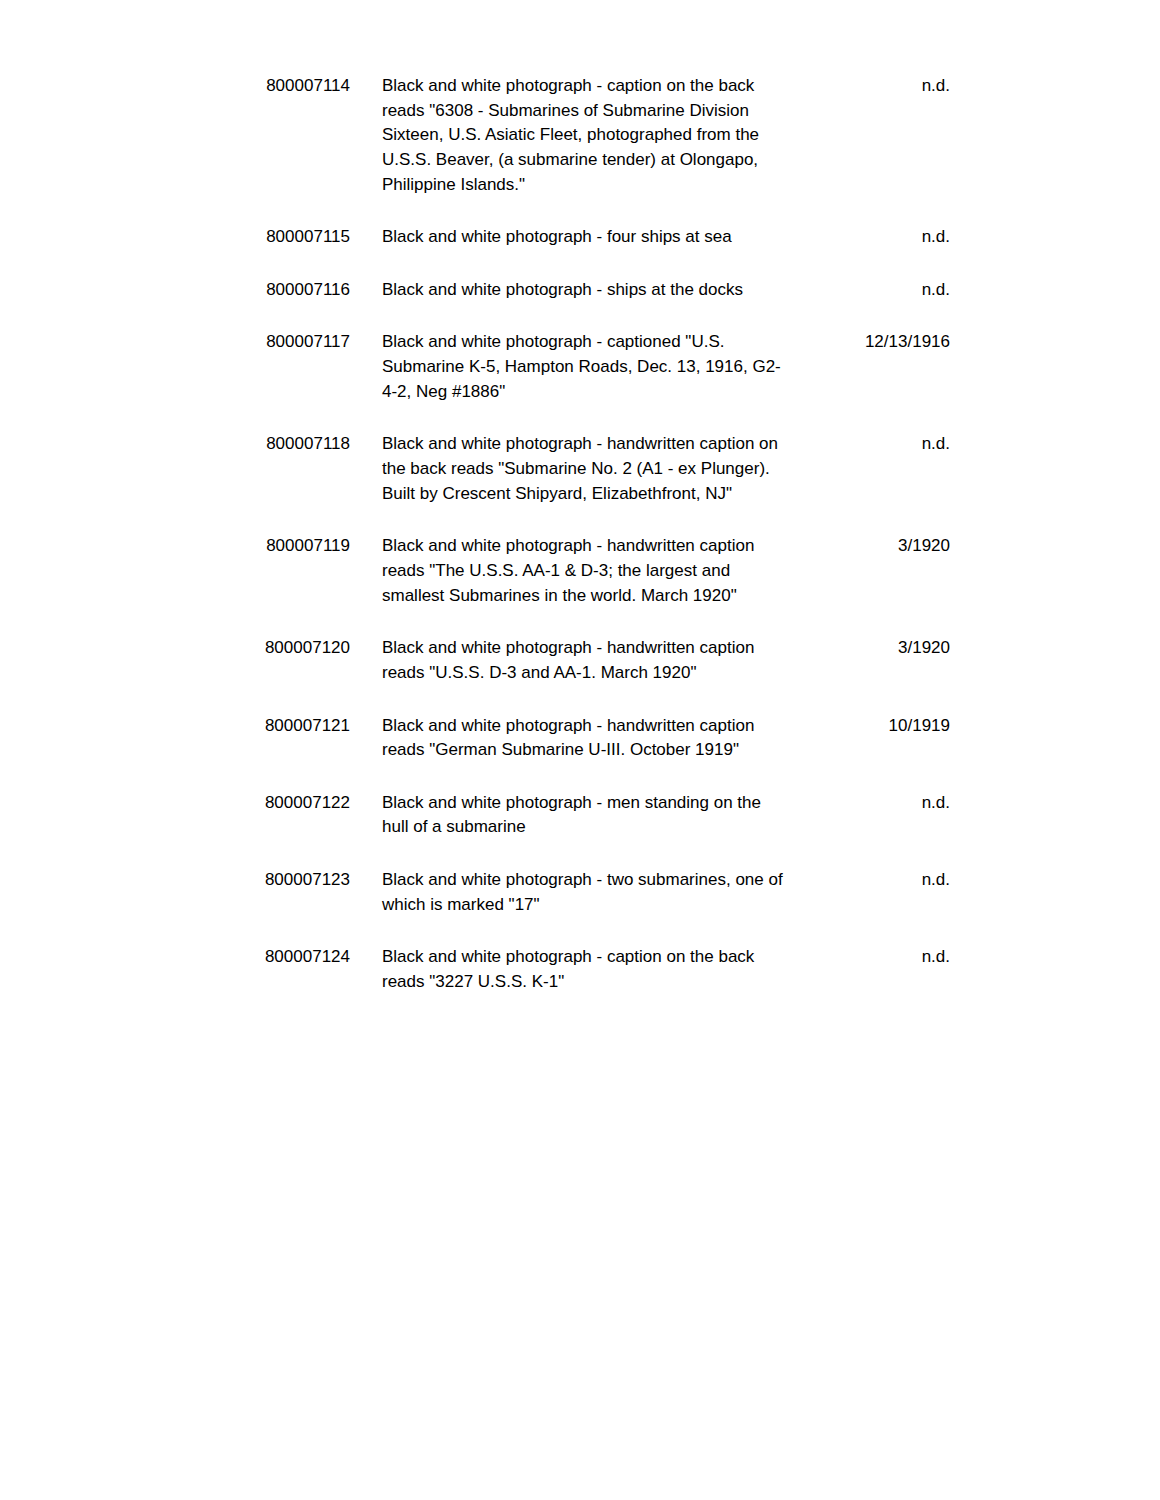| 800007114 | Black and white photograph - caption on the back reads "6308 - Submarines of Submarine Division Sixteen, U.S. Asiatic Fleet, photographed from the U.S.S. Beaver, (a submarine tender) at Olongapo, Philippine Islands." | n.d. |
| 800007115 | Black and white photograph - four ships at sea | n.d. |
| 800007116 | Black and white photograph - ships at the docks | n.d. |
| 800007117 | Black and white photograph - captioned "U.S. Submarine K-5, Hampton Roads, Dec. 13, 1916, G2-4-2, Neg #1886" | 12/13/1916 |
| 800007118 | Black and white photograph - handwritten caption on the back reads "Submarine No. 2 (A1 - ex Plunger). Built by Crescent Shipyard, Elizabethfront, NJ" | n.d. |
| 800007119 | Black and white photograph - handwritten caption reads "The U.S.S. AA-1 & D-3; the largest and smallest Submarines in the world. March 1920" | 3/1920 |
| 800007120 | Black and white photograph - handwritten caption reads "U.S.S. D-3 and AA-1. March 1920" | 3/1920 |
| 800007121 | Black and white photograph - handwritten caption reads "German Submarine U-III. October 1919" | 10/1919 |
| 800007122 | Black and white photograph - men standing on the hull of a submarine | n.d. |
| 800007123 | Black and white photograph - two submarines, one of which is marked "17" | n.d. |
| 800007124 | Black and white photograph - caption on the back reads "3227 U.S.S. K-1" | n.d. |